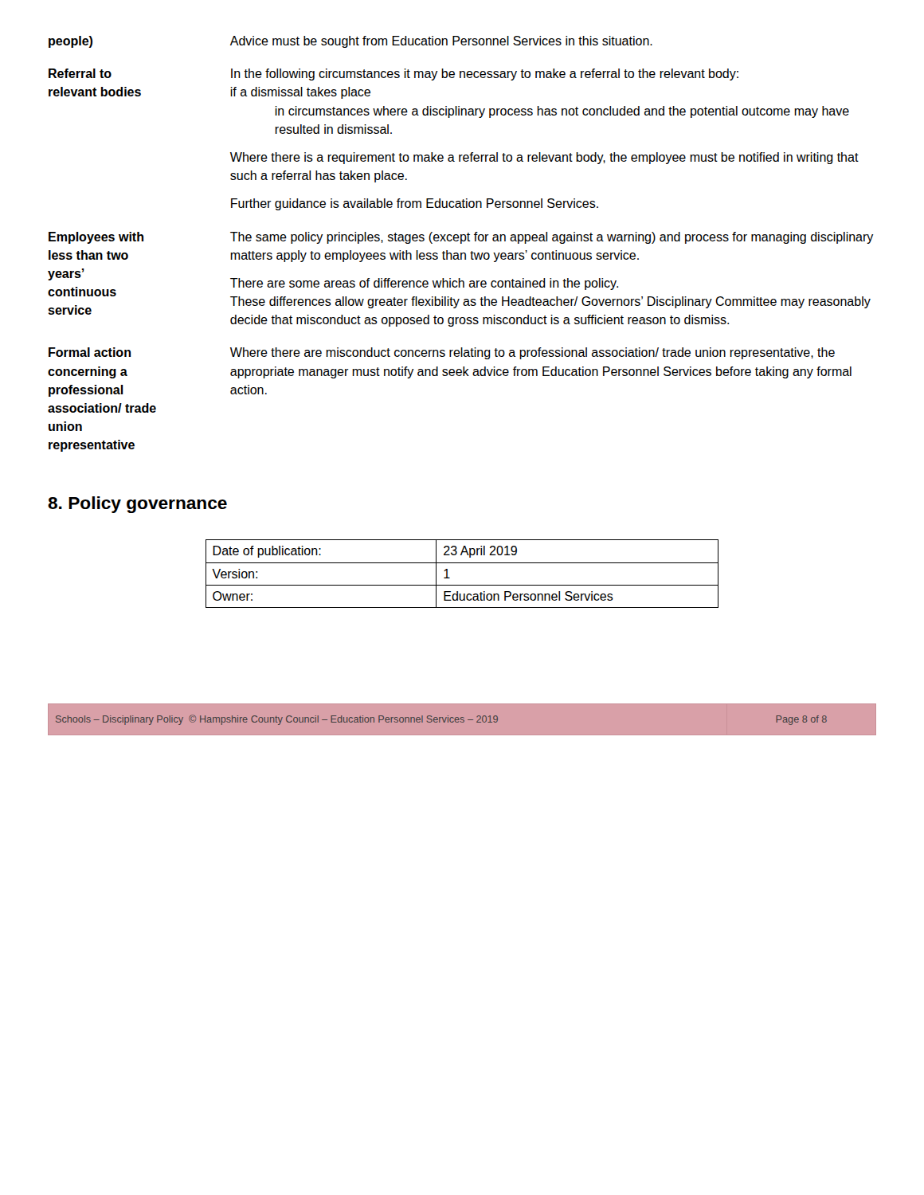| people) | Advice must be sought from Education Personnel Services in this situation. |
| Referral to relevant bodies | In the following circumstances it may be necessary to make a referral to the relevant body: if a dismissal takes place in circumstances where a disciplinary process has not concluded and the potential outcome may have resulted in dismissal. Where there is a requirement to make a referral to a relevant body, the employee must be notified in writing that such a referral has taken place. Further guidance is available from Education Personnel Services. |
| Employees with less than two years’ continuous service | The same policy principles, stages (except for an appeal against a warning) and process for managing disciplinary matters apply to employees with less than two years’ continuous service. There are some areas of difference which are contained in the policy. These differences allow greater flexibility as the Headteacher/ Governors’ Disciplinary Committee may reasonably decide that misconduct as opposed to gross misconduct is a sufficient reason to dismiss. |
| Formal action concerning a professional association/ trade union representative | Where there are misconduct concerns relating to a professional association/ trade union representative, the appropriate manager must notify and seek advice from Education Personnel Services before taking any formal action. |
8. Policy governance
| Date of publication: | 23 April 2019 |
| Version: | 1 |
| Owner: | Education Personnel Services |
| Schools – Disciplinary Policy © Hampshire County Council – Education Personnel Services – 2019 | Page 8 of 8 |